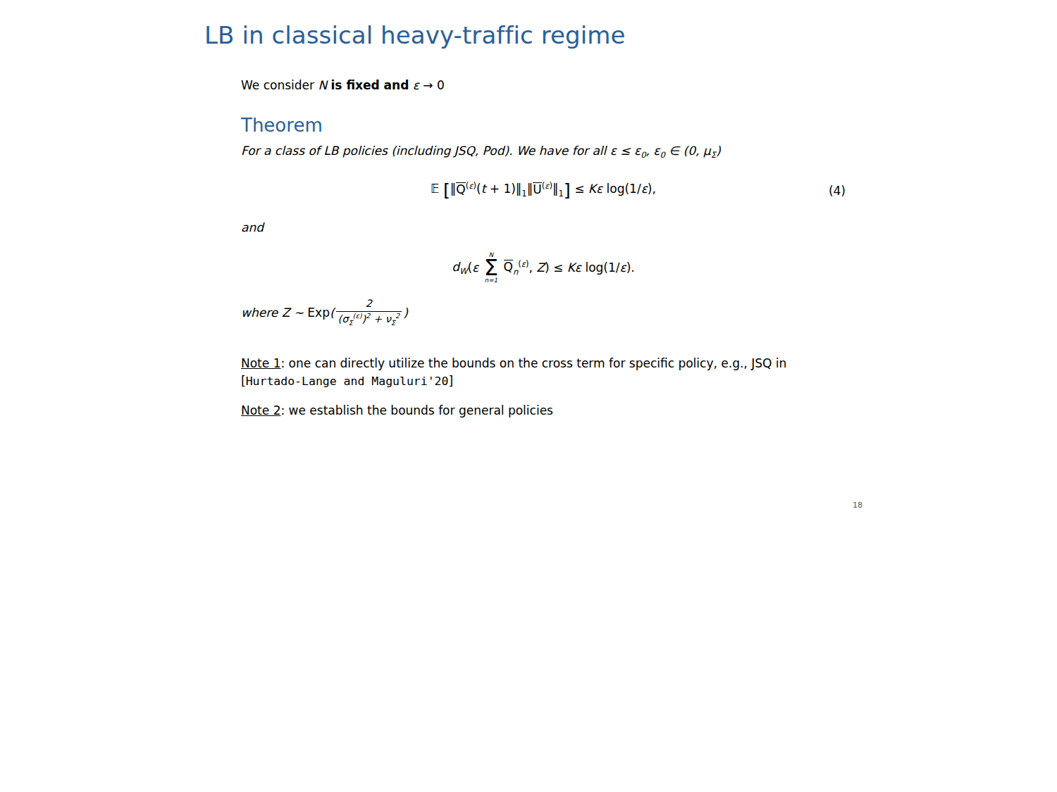LB in classical heavy-traffic regime
We consider N is fixed and ε → 0
Theorem
For a class of LB policies (including JSQ, Pod). We have for all ε ≤ ε0, ε0 ∈ (0, μΣ)
𝔼 [‖Q(ε)(t + 1)‖1‖U(ε)‖1] ≤ Kε log(1/ε), (4)
and
dW(ε NΣn=1 Qn(ε), Z) ≤ Kε log(1/ε).
where Z ∼ Exp(2(σΣ(ε))2 + νΣ2)
Note 1: one can directly utilize the bounds on the cross term for specific policy, e.g., JSQ in [Hurtado-Lange and Maguluri'20]
Note 2: we establish the bounds for general policies
18